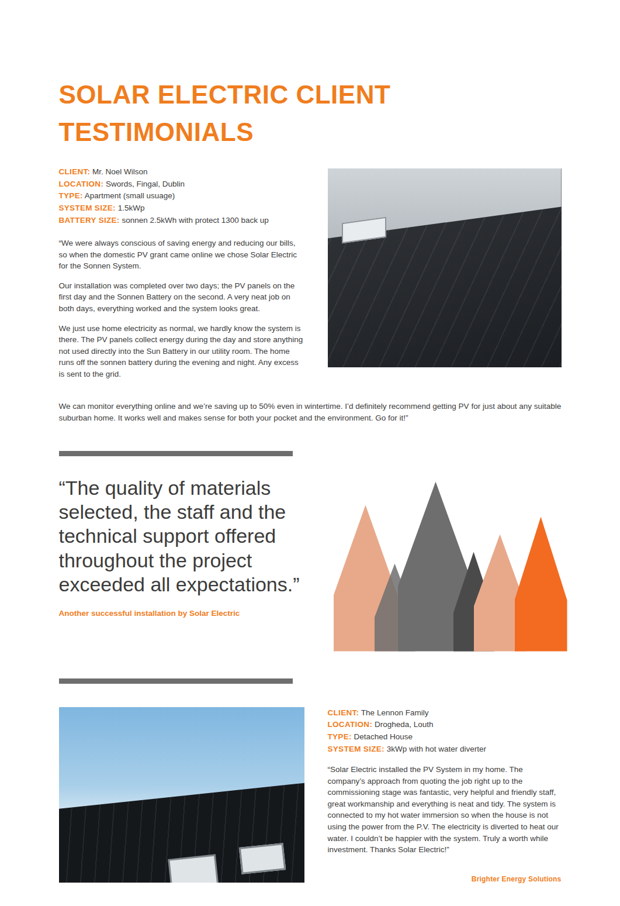Solar Electric Client Testimonials
CLIENT: Mr. Noel Wilson
LOCATION: Swords, Fingal, Dublin
TYPE: Apartment (small usuage)
SYSTEM SIZE: 1.5kWp
BATTERY SIZE: sonnen 2.5kWh with protect 1300 back up
“We were always conscious of saving energy and reducing our bills, so when the domestic PV grant came online we chose Solar Electric for the Sonnen System.
Our installation was completed over two days; the PV panels on the first day and the Sonnen Battery on the second. A very neat job on both days, everything worked and the system looks great.
We just use home electricity as normal, we hardly know the system is there. The PV panels collect energy during the day and store anything not used directly into the Sun Battery in our utility room. The home runs off the sonnen battery during the evening and night. Any excess is sent to the grid.
We can monitor everything online and we’re saving up to 50% even in wintertime. I’d definitely recommend getting PV for just about any suitable suburban home. It works well and makes sense for both your pocket and the environment. Go for it!”
“The quality of materials selected, the staff and the technical support offered throughout the project exceeded all expectations.”
Another successful installation by Solar Electric
CLIENT: The Lennon Family
LOCATION: Drogheda, Louth
TYPE: Detached House
SYSTEM SIZE: 3kWp with hot water diverter
“Solar Electric installed the PV System in my home. The company’s approach from quoting the job right up to the commissioning stage was fantastic, very helpful and friendly staff, great workmanship and everything is neat and tidy. The system is connected to my hot water immersion so when the house is not using the power from the P.V. The electricity is diverted to heat our water. I couldn’t be happier with the system. Truly a worth while investment. Thanks Solar Electric!”
Brighter Energy Solutions